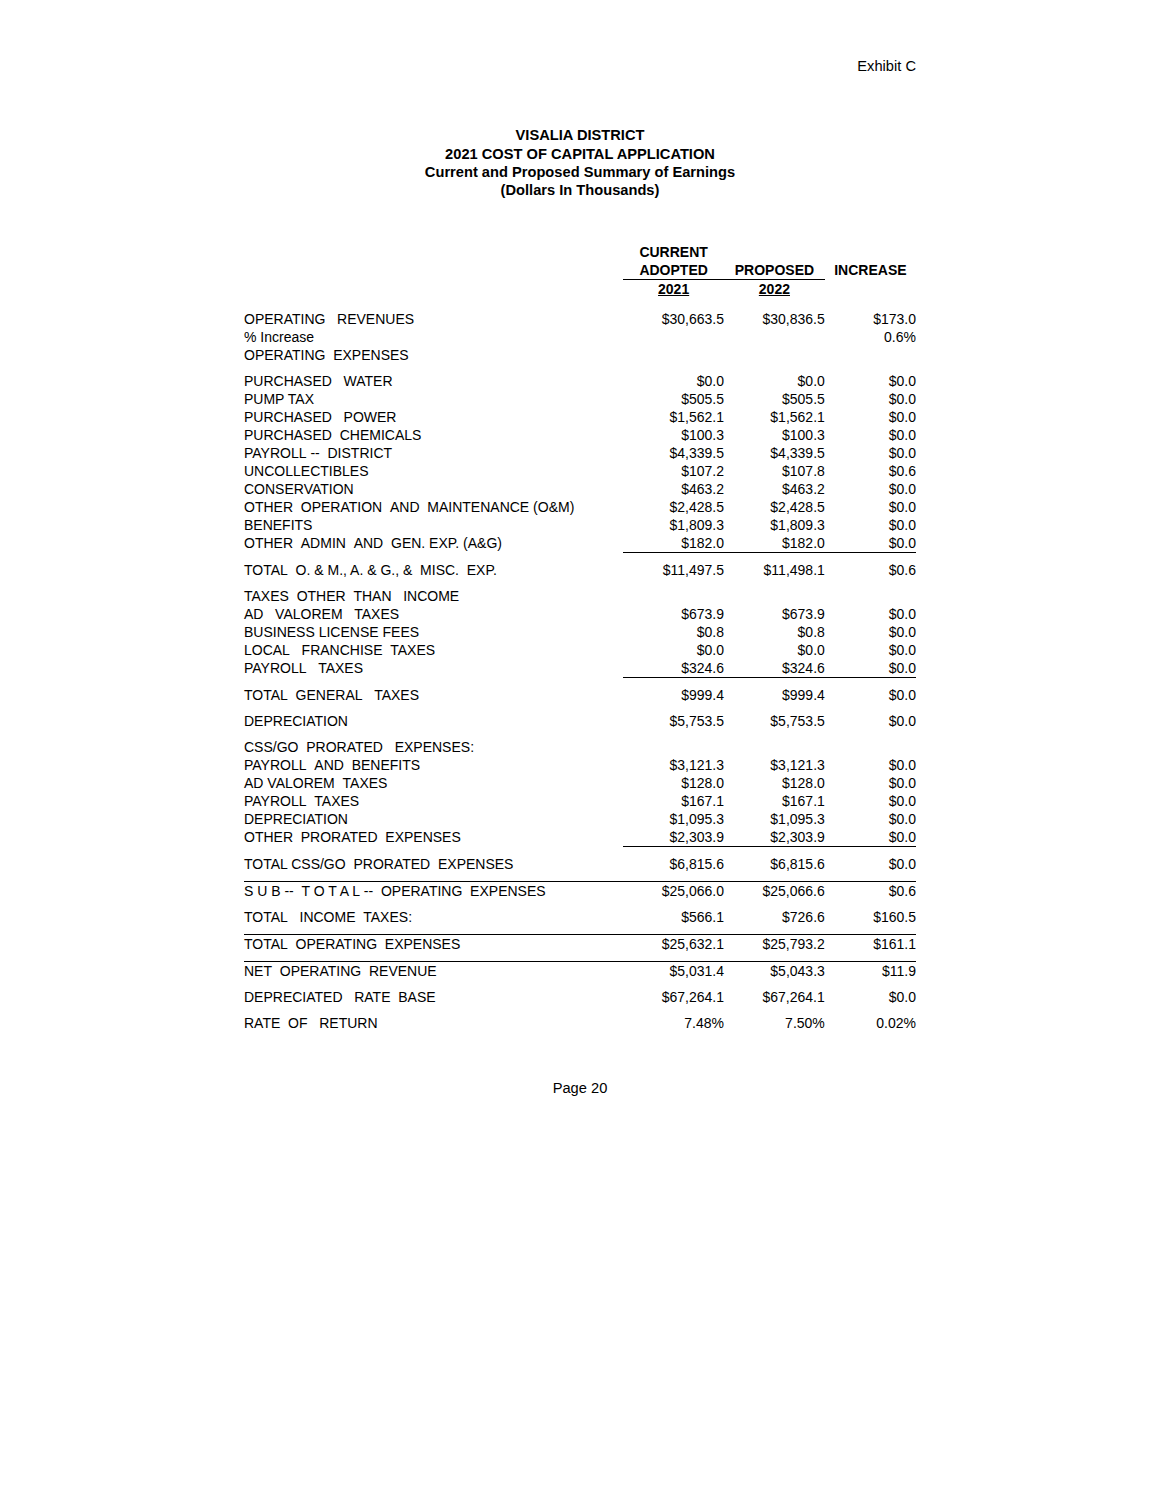Exhibit C
VISALIA DISTRICT
2021 COST OF CAPITAL APPLICATION
Current and Proposed Summary of Earnings
(Dollars In Thousands)
| | CURRENT | | |
| | ADOPTED | PROPOSED | INCREASE |
| | 2021 | 2022 | |
| OPERATING REVENUES | $30,663.5 | $30,836.5 | $173.0 |
| % Increase | | | 0.6% |
| OPERATING EXPENSES | | | |
| PURCHASED WATER | $0.0 | $0.0 | $0.0 |
| PUMP TAX | $505.5 | $505.5 | $0.0 |
| PURCHASED POWER | $1,562.1 | $1,562.1 | $0.0 |
| PURCHASED CHEMICALS | $100.3 | $100.3 | $0.0 |
| PAYROLL -- DISTRICT | $4,339.5 | $4,339.5 | $0.0 |
| UNCOLLECTIBLES | $107.2 | $107.8 | $0.6 |
| CONSERVATION | $463.2 | $463.2 | $0.0 |
| OTHER OPERATION AND MAINTENANCE (O&M) | $2,428.5 | $2,428.5 | $0.0 |
| BENEFITS | $1,809.3 | $1,809.3 | $0.0 |
| OTHER ADMIN AND GEN. EXP. (A&G) | $182.0 | $182.0 | $0.0 |
| TOTAL O. & M., A. & G., & MISC. EXP. | $11,497.5 | $11,498.1 | $0.6 |
| TAXES OTHER THAN INCOME | | | |
| AD VALOREM TAXES | $673.9 | $673.9 | $0.0 |
| BUSINESS LICENSE FEES | $0.8 | $0.8 | $0.0 |
| LOCAL FRANCHISE TAXES | $0.0 | $0.0 | $0.0 |
| PAYROLL TAXES | $324.6 | $324.6 | $0.0 |
| TOTAL GENERAL TAXES | $999.4 | $999.4 | $0.0 |
| DEPRECIATION | $5,753.5 | $5,753.5 | $0.0 |
| CSS/GO PRORATED EXPENSES: | | | |
| PAYROLL AND BENEFITS | $3,121.3 | $3,121.3 | $0.0 |
| AD VALOREM TAXES | $128.0 | $128.0 | $0.0 |
| PAYROLL TAXES | $167.1 | $167.1 | $0.0 |
| DEPRECIATION | $1,095.3 | $1,095.3 | $0.0 |
| OTHER PRORATED EXPENSES | $2,303.9 | $2,303.9 | $0.0 |
| TOTAL CSS/GO PRORATED EXPENSES | $6,815.6 | $6,815.6 | $0.0 |
| S U B -- T O T A L -- OPERATING EXPENSES | $25,066.0 | $25,066.6 | $0.6 |
| TOTAL INCOME TAXES: | $566.1 | $726.6 | $160.5 |
| TOTAL OPERATING EXPENSES | $25,632.1 | $25,793.2 | $161.1 |
| NET OPERATING REVENUE | $5,031.4 | $5,043.3 | $11.9 |
| DEPRECIATED RATE BASE | $67,264.1 | $67,264.1 | $0.0 |
| RATE OF RETURN | 7.48% | 7.50% | 0.02% |
Page 20